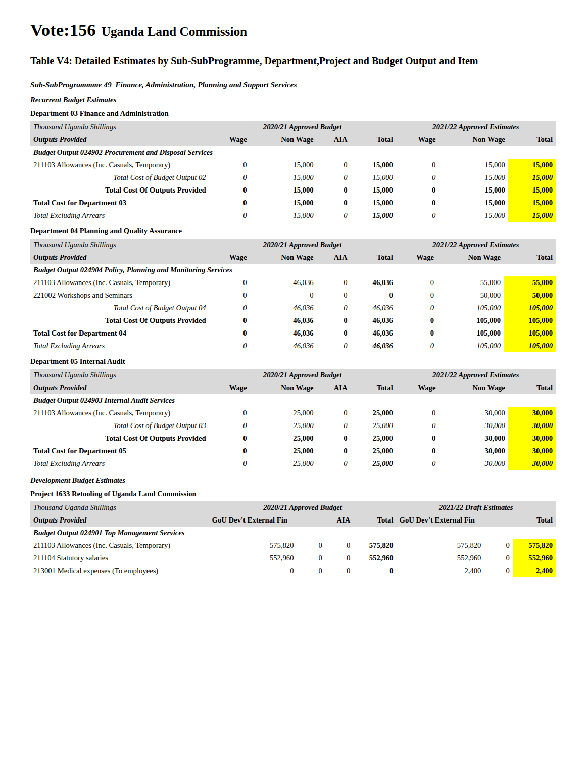Vote:156 Uganda Land Commission
Table V4: Detailed Estimates by Sub-SubProgramme, Department,Project and Budget Output and Item
Sub-SubProgrammme 49 Finance, Administration, Planning and Support Services
Recurrent Budget Estimates
Department 03 Finance and Administration
| Thousand Uganda Shillings | 2020/21 Approved Budget | 2021/22 Approved Estimates |
| Outputs Provided | Wage | Non Wage | AIA | Total | Wage | Non Wage | Total |
| Budget Output 024902 Procurement and Disposal Services |
| 211103 Allowances (Inc. Casuals, Temporary) | 0 | 15,000 | 0 | 15,000 | 0 | 15,000 | 15,000 |
| Total Cost of Budget Output 02 | 0 | 15,000 | 0 | 15,000 | 0 | 15,000 | 15,000 |
| Total Cost Of Outputs Provided | 0 | 15,000 | 0 | 15,000 | 0 | 15,000 | 15,000 |
| Total Cost for Department 03 | 0 | 15,000 | 0 | 15,000 | 0 | 15,000 | 15,000 |
| Total Excluding Arrears | 0 | 15,000 | 0 | 15,000 | 0 | 15,000 | 15,000 |
Department 04 Planning and Quality Assurance
| Thousand Uganda Shillings | 2020/21 Approved Budget | 2021/22 Approved Estimates |
| Outputs Provided | Wage | Non Wage | AIA | Total | Wage | Non Wage | Total |
| Budget Output 024904 Policy, Planning and Monitoring Services |
| 211103 Allowances (Inc. Casuals, Temporary) | 0 | 46,036 | 0 | 46,036 | 0 | 55,000 | 55,000 |
| 221002 Workshops and Seminars | 0 | 0 | 0 | 0 | 0 | 50,000 | 50,000 |
| Total Cost of Budget Output 04 | 0 | 46,036 | 0 | 46,036 | 0 | 105,000 | 105,000 |
| Total Cost Of Outputs Provided | 0 | 46,036 | 0 | 46,036 | 0 | 105,000 | 105,000 |
| Total Cost for Department 04 | 0 | 46,036 | 0 | 46,036 | 0 | 105,000 | 105,000 |
| Total Excluding Arrears | 0 | 46,036 | 0 | 46,036 | 0 | 105,000 | 105,000 |
Department 05 Internal Audit
| Thousand Uganda Shillings | 2020/21 Approved Budget | 2021/22 Approved Estimates |
| Outputs Provided | Wage | Non Wage | AIA | Total | Wage | Non Wage | Total |
| Budget Output 024903 Internal Audit Services |
| 211103 Allowances (Inc. Casuals, Temporary) | 0 | 25,000 | 0 | 25,000 | 0 | 30,000 | 30,000 |
| Total Cost of Budget Output 03 | 0 | 25,000 | 0 | 25,000 | 0 | 30,000 | 30,000 |
| Total Cost Of Outputs Provided | 0 | 25,000 | 0 | 25,000 | 0 | 30,000 | 30,000 |
| Total Cost for Department 05 | 0 | 25,000 | 0 | 25,000 | 0 | 30,000 | 30,000 |
| Total Excluding Arrears | 0 | 25,000 | 0 | 25,000 | 0 | 30,000 | 30,000 |
Development Budget Estimates
Project 1633 Retooling of Uganda Land Commission
| Thousand Uganda Shillings | 2020/21 Approved Budget | 2021/22 Draft Estimates |
| Outputs Provided | GoU Dev't External Fin | AIA | Total | GoU Dev't External Fin | Total |
| Budget Output 024901 Top Management Services |
| 211103 Allowances (Inc. Casuals, Temporary) | 575,820 | 0 | 0 | 575,820 | 575,820 | 0 | 575,820 |
| 211104 Statutory salaries | 552,960 | 0 | 0 | 552,960 | 552,960 | 0 | 552,960 |
| 213001 Medical expenses (To employees) | 0 | 0 | 0 | 0 | 2,400 | 0 | 2,400 |